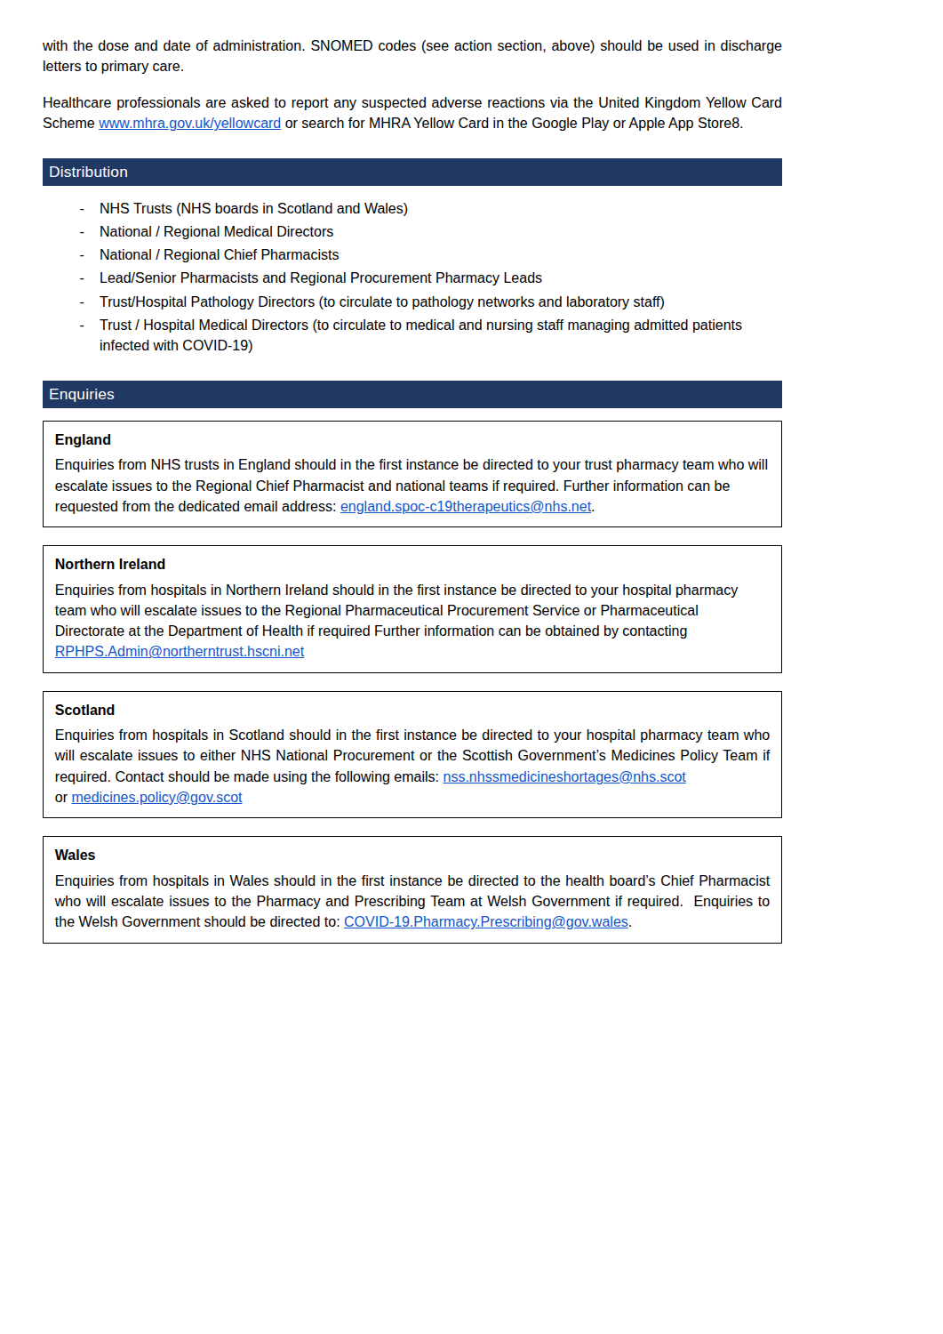with the dose and date of administration. SNOMED codes (see action section, above) should be used in discharge letters to primary care.
Healthcare professionals are asked to report any suspected adverse reactions via the United Kingdom Yellow Card Scheme www.mhra.gov.uk/yellowcard or search for MHRA Yellow Card in the Google Play or Apple App Store8.
Distribution
NHS Trusts (NHS boards in Scotland and Wales)
National / Regional Medical Directors
National / Regional Chief Pharmacists
Lead/Senior Pharmacists and Regional Procurement Pharmacy Leads
Trust/Hospital Pathology Directors (to circulate to pathology networks and laboratory staff)
Trust / Hospital Medical Directors (to circulate to medical and nursing staff managing admitted patients infected with COVID-19)
Enquiries
England
Enquiries from NHS trusts in England should in the first instance be directed to your trust pharmacy team who will escalate issues to the Regional Chief Pharmacist and national teams if required. Further information can be requested from the dedicated email address: england.spoc-c19therapeutics@nhs.net.
Northern Ireland
Enquiries from hospitals in Northern Ireland should in the first instance be directed to your hospital pharmacy team who will escalate issues to the Regional Pharmaceutical Procurement Service or Pharmaceutical Directorate at the Department of Health if required Further information can be obtained by contacting RPHPS.Admin@northerntrust.hscni.net
Scotland
Enquiries from hospitals in Scotland should in the first instance be directed to your hospital pharmacy team who will escalate issues to either NHS National Procurement or the Scottish Government’s Medicines Policy Team if required. Contact should be made using the following emails: nss.nhssmedicineshortages@nhs.scot
or medicines.policy@gov.scot
Wales
Enquiries from hospitals in Wales should in the first instance be directed to the health board’s Chief Pharmacist who will escalate issues to the Pharmacy and Prescribing Team at Welsh Government if required. Enquiries to the Welsh Government should be directed to: COVID-19.Pharmacy.Prescribing@gov.wales.